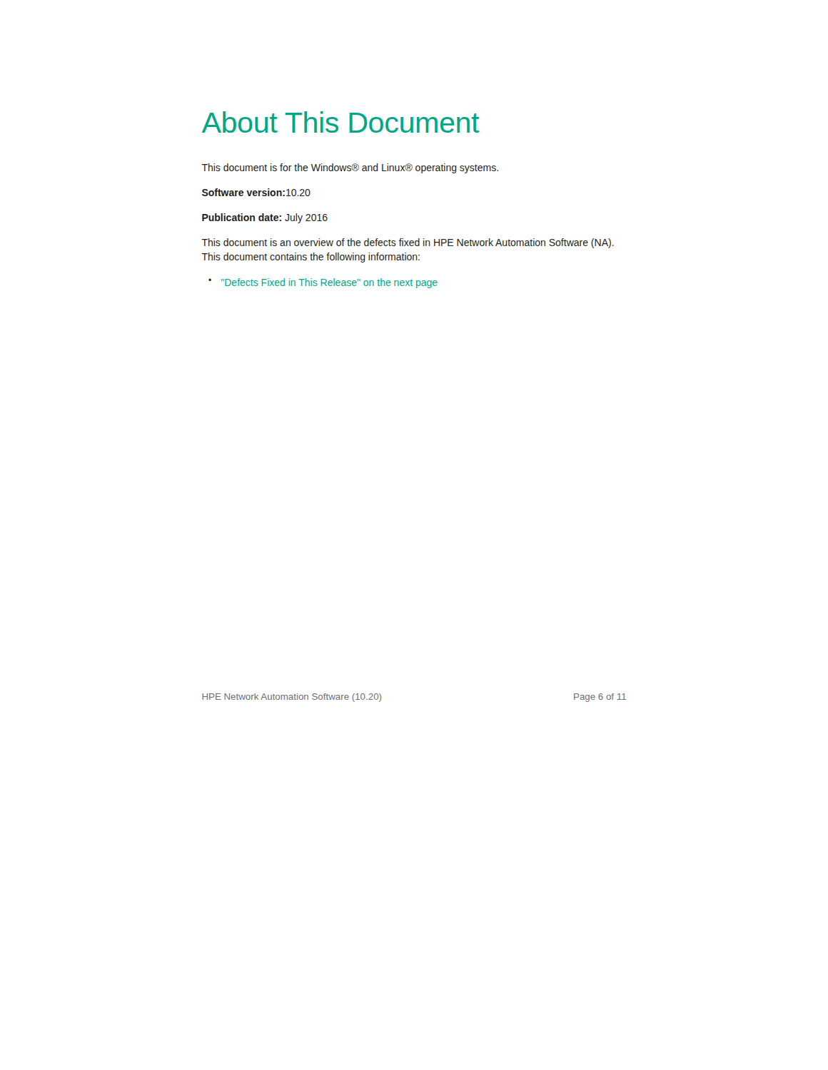About This Document
This document is for the Windows® and Linux® operating systems.
Software version: 10.20
Publication date: July 2016
This document is an overview of the defects fixed in HPE Network Automation Software (NA). This document contains the following information:
"Defects Fixed in This Release" on the next page
HPE Network Automation Software (10.20) Page 6 of 11